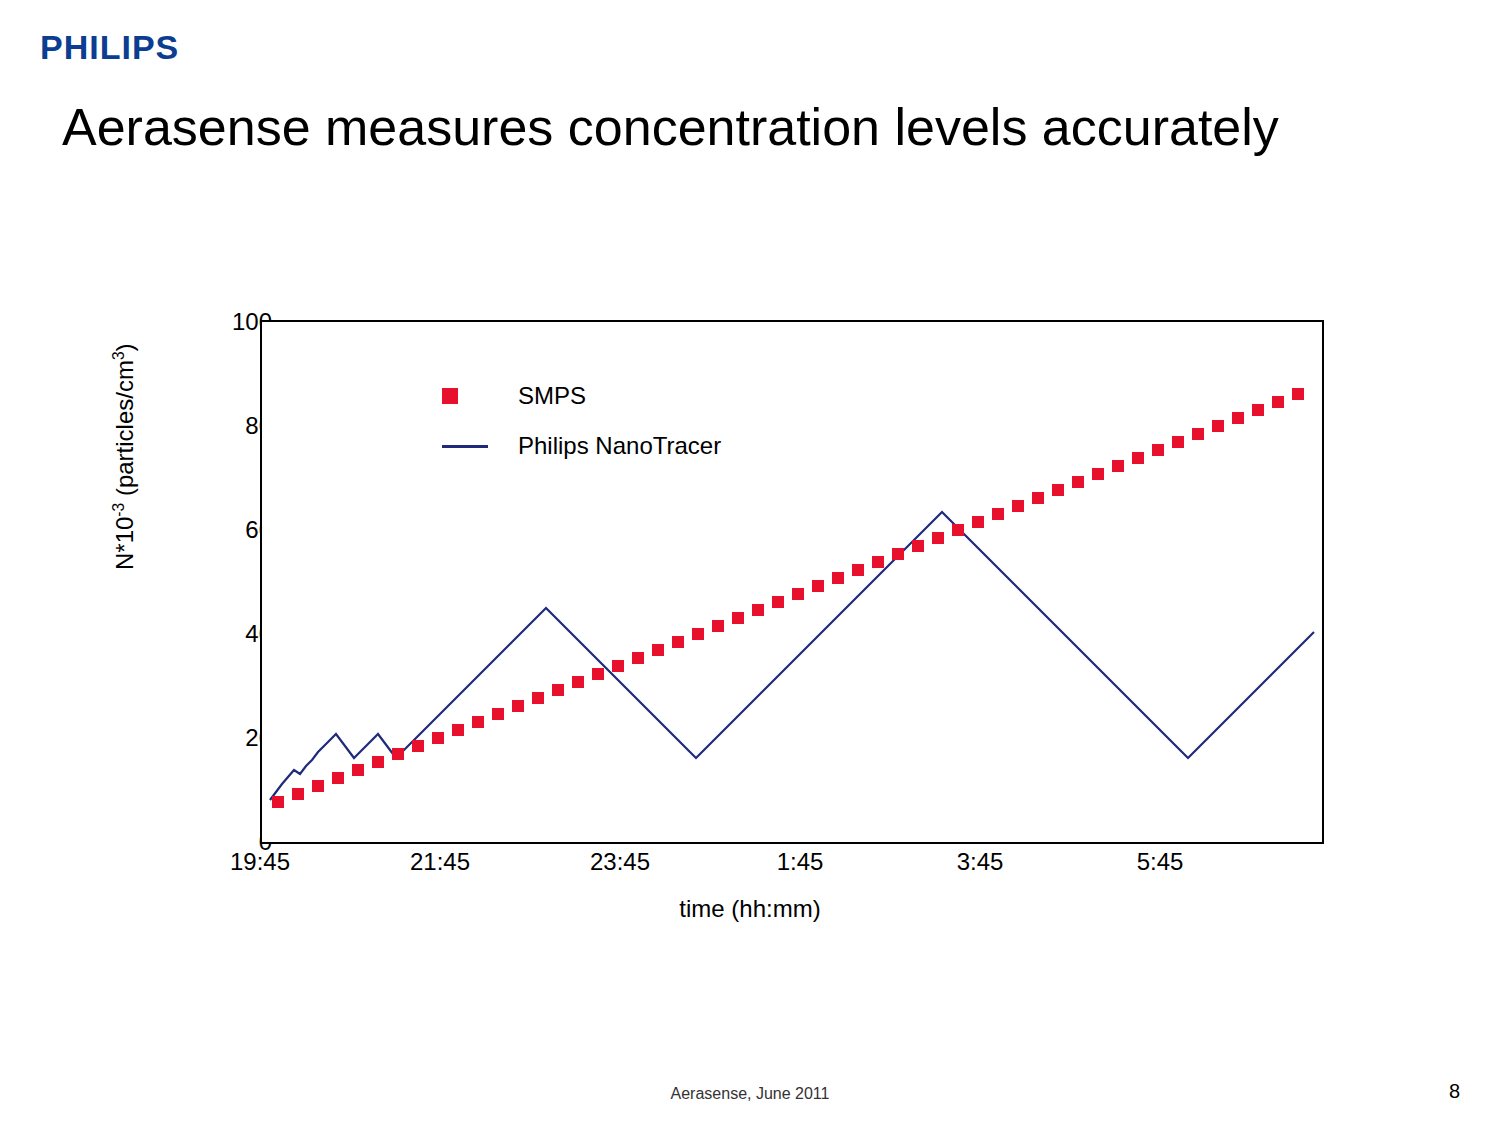PHILIPS
Aerasense measures concentration levels accurately
N*10-3 (particles/cm3)
100
80
60
40
20
0
SMPS
Philips NanoTracer
19:45
21:45
23:45
1:45
3:45
5:45
time (hh:mm)
Aerasense, June 2011
8